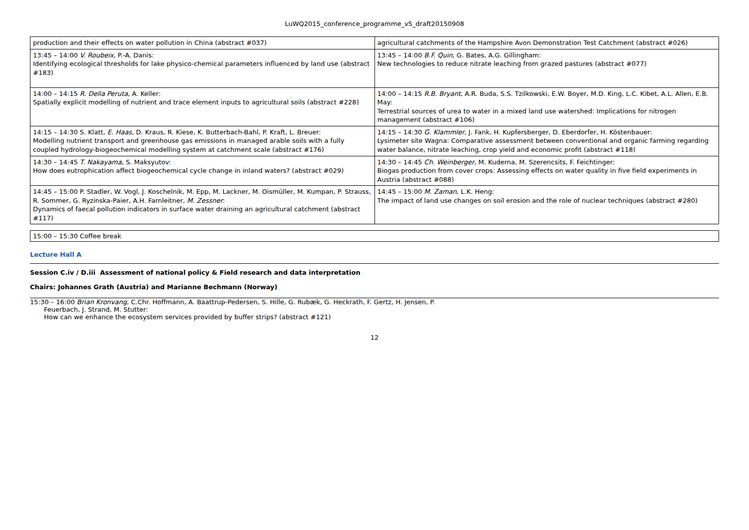LuWQ2015_conference_programme_v5_draft20150908
| production and their effects on water pollution in China (abstract #037) | agricultural catchments of the Hampshire Avon Demonstration Test Catchment (abstract #026) |
| 13:45 – 14:00 V. Roubeix , P.-A. Danis: Identifying ecological thresholds for lake physico-chemical parameters influenced by land use (abstract #183) | 13:45 – 14:00 B.F. Quin , G. Bates, A.G. Gillingham: New technologies to reduce nitrate leaching from grazed pastures (abstract #077) |
| 14:00 – 14:15 R. Della Peruta , A. Keller: Spatially explicit modelling of nutrient and trace element inputs to agricultural soils (abstract #228) | 14:00 – 14:15 R.B. Bryant , A.R. Buda, S.S. Tzilkowski, E.W. Boyer, M.D. King, L.C. Kibet, A.L. Allen, E.B. May: Terrestrial sources of urea to water in a mixed land use watershed: Implications for nitrogen management (abstract #106) |
| 14:15 – 14:30 S. Klatt, E. Haas , D. Kraus, R. Kiese, K. Butterbach-Bahl, P. Kraft, L. Breuer: Modelling nutrient transport and greenhouse gas emissions in managed arable soils with a fully coupled hydrology-biogeochemical modelling system at catchment scale (abstract #176) | 14:15 – 14:30 G. Klammler , J. Fank, H. Kupfersberger, D. Eberdorfer, H. Köstenbauer: Lysimeter site Wagna: Comparative assessment between conventional and organic farming regarding water balance, nitrate leaching, crop yield and economic profit (abstract #118) |
| 14:30 – 14:45 T. Nakayama , S. Maksyutov: How does eutrophication affect biogeochemical cycle change in inland waters? (abstract #029) | 14:30 – 14:45 Ch. Weinberger , M. Kuderna, M. Szerencsits, F. Feichtinger: Biogas production from cover crops: Assessing effects on water quality in five field experiments in Austria (abstract #088) |
| 14:45 – 15:00 P. Stadler, W. Vogl, J. Koschelnik, M. Epp, M. Lackner, M. Oismüller, M. Kumpan, P. Strauss, R. Sommer, G. Ryzinska-Paier, A.H. Farnleitner, M. Zessner : Dynamics of faecal pollution indicators in surface water draining an agricultural catchment (abstract #117) | 14:45 – 15:00 M. Zaman , L.K. Heng: The impact of land use changes on soil erosion and the role of nuclear techniques (abstract #280) |
15:00 – 15:30 Coffee break
Lecture Hall A
Session C.iv / D.iii Assessment of national policy & Field research and data interpretation
Chairs: Johannes Grath (Austria) and Marianne Bechmann (Norway)
15:30 – 16:00 Brian Kronvang, C.Chr. Hoffmann, A. Baattrup-Pedersen, S. Hille, G. Rubæk, G. Heckrath, F. Gertz, H. Jensen, P. Feuerbach, J. Strand, M. Stutter: How can we enhance the ecosystem services provided by buffer strips? (abstract #121)
12